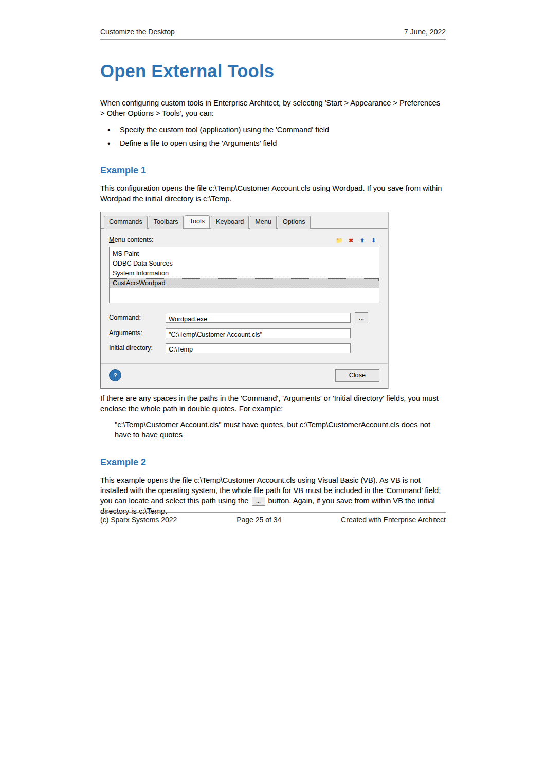Customize the Desktop 7 June, 2022
Open External Tools
When configuring custom tools in Enterprise Architect, by selecting 'Start > Appearance > Preferences > Other Options > Tools', you can:
Specify the custom tool (application) using the 'Command' field
Define a file to open using the 'Arguments' field
Example 1
This configuration opens the file c:\Temp\Customer Account.cls using Wordpad. If you save from within Wordpad the initial directory is c:\Temp.
Commands
Toolbars
Tools
Keyboard
Menu
Options
Menu contents:
📁 ✖ ⬆ ⬇
MS Paint
ODBC Data Sources
System Information
CustAcc-Wordpad
Command:
Wordpad.exe
...
Arguments:
"C:\Temp\Customer Account.cls"
Initial directory:
C:\Temp
?
Close
If there are any spaces in the paths in the 'Command', 'Arguments' or 'Initial directory' fields, you must enclose the whole path in double quotes. For example:
"c:\Temp\Customer Account.cls" must have quotes, but c:\Temp\CustomerAccount.cls does not have to have quotes
Example 2
This example opens the file c:\Temp\Customer Account.cls using Visual Basic (VB). As VB is not installed with the operating system, the whole file path for VB must be included in the 'Command' field; you can locate and select this path using the ... button. Again, if you save from within VB the initial directory is c:\Temp.
(c) Sparx Systems 2022 Page 25 of 34 Created with Enterprise Architect